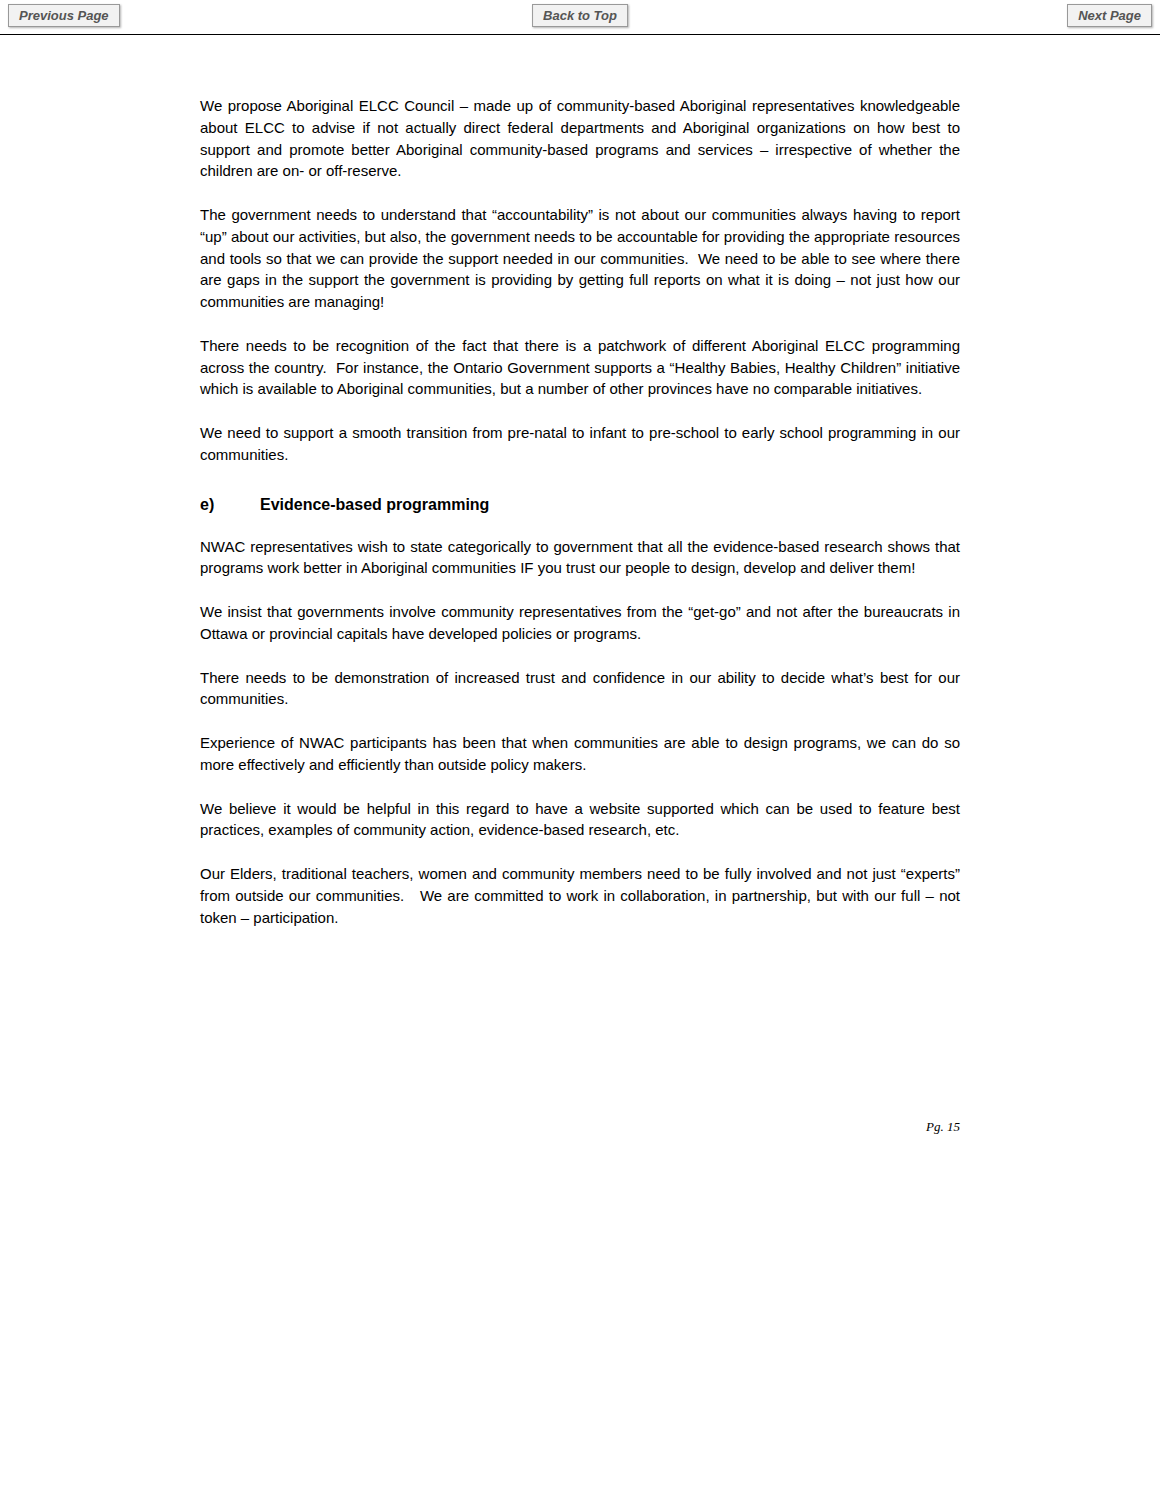Previous Page Back to Top Next Page
We propose Aboriginal ELCC Council – made up of community-based Aboriginal representatives knowledgeable about ELCC to advise if not actually direct federal departments and Aboriginal organizations on how best to support and promote better Aboriginal community-based programs and services – irrespective of whether the children are on- or off-reserve.
The government needs to understand that “accountability” is not about our communities always having to report “up” about our activities, but also, the government needs to be accountable for providing the appropriate resources and tools so that we can provide the support needed in our communities. We need to be able to see where there are gaps in the support the government is providing by getting full reports on what it is doing – not just how our communities are managing!
There needs to be recognition of the fact that there is a patchwork of different Aboriginal ELCC programming across the country. For instance, the Ontario Government supports a “Healthy Babies, Healthy Children” initiative which is available to Aboriginal communities, but a number of other provinces have no comparable initiatives.
We need to support a smooth transition from pre-natal to infant to pre-school to early school programming in our communities.
e) Evidence-based programming
NWAC representatives wish to state categorically to government that all the evidence-based research shows that programs work better in Aboriginal communities IF you trust our people to design, develop and deliver them!
We insist that governments involve community representatives from the “get-go” and not after the bureaucrats in Ottawa or provincial capitals have developed policies or programs.
There needs to be demonstration of increased trust and confidence in our ability to decide what’s best for our communities.
Experience of NWAC participants has been that when communities are able to design programs, we can do so more effectively and efficiently than outside policy makers.
We believe it would be helpful in this regard to have a website supported which can be used to feature best practices, examples of community action, evidence-based research, etc.
Our Elders, traditional teachers, women and community members need to be fully involved and not just “experts” from outside our communities. We are committed to work in collaboration, in partnership, but with our full – not token – participation.
Pg. 15